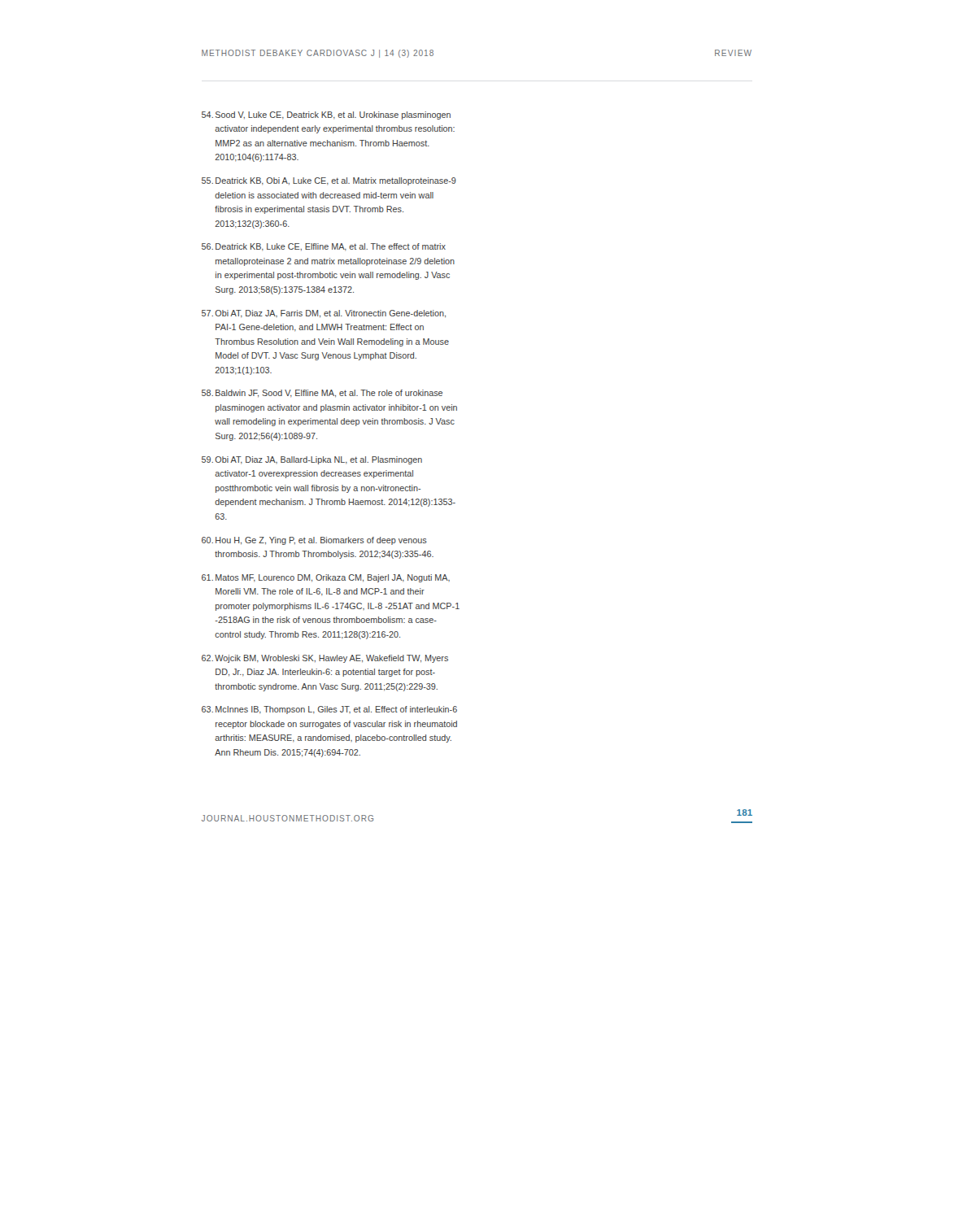Methodist DeBakey Cardiovasc J|14 (3) 2018
Review
Sood V, Luke CE, Deatrick KB, et al. Urokinase plasminogen activator independent early experimental thrombus resolution: MMP2 as an alternative mechanism. Thromb Haemost. 2010;104(6):1174-83.
Deatrick KB, Obi A, Luke CE, et al. Matrix metalloproteinase-9 deletion is associated with decreased mid-term vein wall fibrosis in experimental stasis DVT. Thromb Res. 2013;132(3):360-6.
Deatrick KB, Luke CE, Elfline MA, et al. The effect of matrix metalloproteinase 2 and matrix metalloproteinase 2/9 deletion in experimental post-thrombotic vein wall remodeling. J Vasc Surg. 2013;58(5):1375-1384 e1372.
Obi AT, Diaz JA, Farris DM, et al. Vitronectin Gene-deletion, PAI-1 Gene-deletion, and LMWH Treatment: Effect on Thrombus Resolution and Vein Wall Remodeling in a Mouse Model of DVT. J Vasc Surg Venous Lymphat Disord. 2013;1(1):103.
Baldwin JF, Sood V, Elfline MA, et al. The role of urokinase plasminogen activator and plasmin activator inhibitor-1 on vein wall remodeling in experimental deep vein thrombosis. J Vasc Surg. 2012;56(4):1089-97.
Obi AT, Diaz JA, Ballard-Lipka NL, et al. Plasminogen activator-1 overexpression decreases experimental postthrombotic vein wall fibrosis by a non-vitronectin-dependent mechanism. J Thromb Haemost. 2014;12(8):1353-63.
Hou H, Ge Z, Ying P, et al. Biomarkers of deep venous thrombosis. J Thromb Thrombolysis. 2012;34(3):335-46.
Matos MF, Lourenco DM, Orikaza CM, Bajerl JA, Noguti MA, Morelli VM. The role of IL-6, IL-8 and MCP-1 and their promoter polymorphisms IL-6 -174GC, IL-8 -251AT and MCP-1 -2518AG in the risk of venous thromboembolism: a case-control study. Thromb Res. 2011;128(3):216-20.
Wojcik BM, Wrobleski SK, Hawley AE, Wakefield TW, Myers DD, Jr., Diaz JA. Interleukin-6: a potential target for post-thrombotic syndrome. Ann Vasc Surg. 2011;25(2):229-39.
McInnes IB, Thompson L, Giles JT, et al. Effect of interleukin-6 receptor blockade on surrogates of vascular risk in rheumatoid arthritis: MEASURE, a randomised, placebo-controlled study. Ann Rheum Dis. 2015;74(4):694-702.
journal.houstonmethodist.org
181